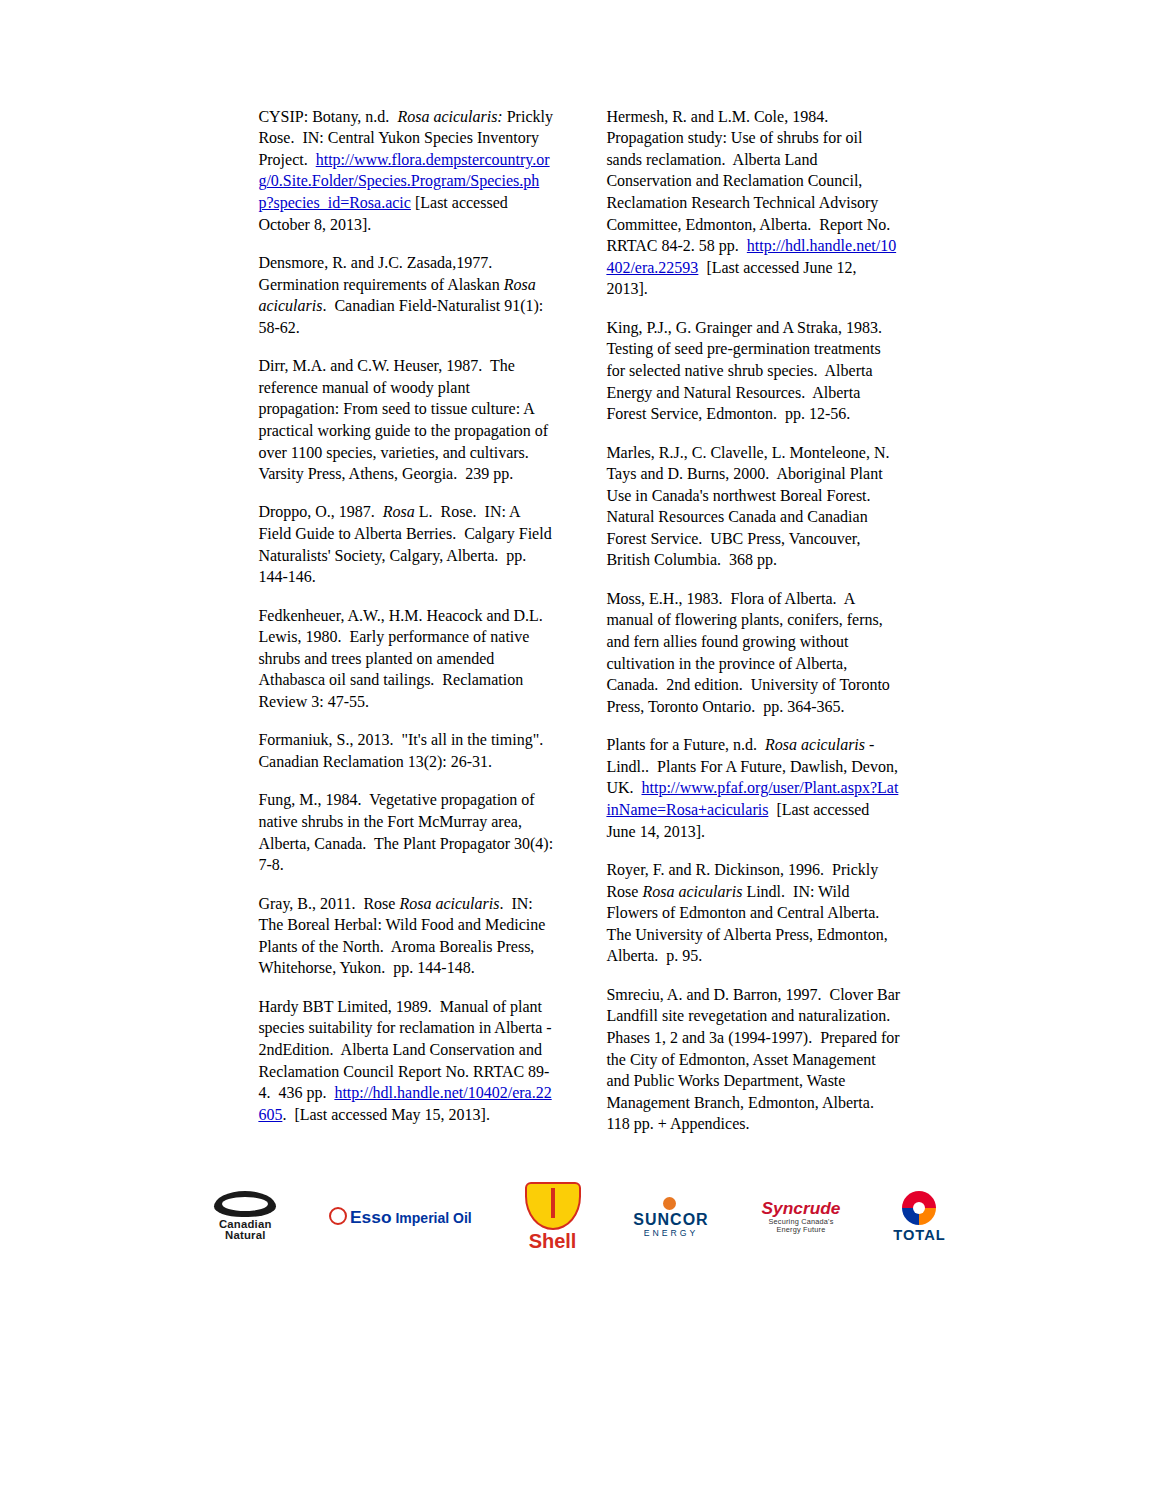CYSIP: Botany, n.d. Rosa acicularis: Prickly Rose. IN: Central Yukon Species Inventory Project. http://www.flora.dempstercountry.org/0.Site.Folder/Species.Program/Species.php?species_id=Rosa.acic [Last accessed October 8, 2013].
Densmore, R. and J.C. Zasada,1977. Germination requirements of Alaskan Rosa acicularis. Canadian Field-Naturalist 91(1): 58-62.
Dirr, M.A. and C.W. Heuser, 1987. The reference manual of woody plant propagation: From seed to tissue culture: A practical working guide to the propagation of over 1100 species, varieties, and cultivars. Varsity Press, Athens, Georgia. 239 pp.
Droppo, O., 1987. Rosa L. Rose. IN: A Field Guide to Alberta Berries. Calgary Field Naturalists' Society, Calgary, Alberta. pp. 144-146.
Fedkenheuer, A.W., H.M. Heacock and D.L. Lewis, 1980. Early performance of native shrubs and trees planted on amended Athabasca oil sand tailings. Reclamation Review 3: 47-55.
Formaniuk, S., 2013. "It's all in the timing". Canadian Reclamation 13(2): 26-31.
Fung, M., 1984. Vegetative propagation of native shrubs in the Fort McMurray area, Alberta, Canada. The Plant Propagator 30(4): 7-8.
Gray, B., 2011. Rose Rosa acicularis. IN: The Boreal Herbal: Wild Food and Medicine Plants of the North. Aroma Borealis Press, Whitehorse, Yukon. pp. 144-148.
Hardy BBT Limited, 1989. Manual of plant species suitability for reclamation in Alberta - 2ndEdition. Alberta Land Conservation and Reclamation Council Report No. RRTAC 89-4. 436 pp. http://hdl.handle.net/10402/era.22605. [Last accessed May 15, 2013].
Hermesh, R. and L.M. Cole, 1984. Propagation study: Use of shrubs for oil sands reclamation. Alberta Land Conservation and Reclamation Council, Reclamation Research Technical Advisory Committee, Edmonton, Alberta. Report No. RRTAC 84-2. 58 pp. http://hdl.handle.net/10402/era.22593 [Last accessed June 12, 2013].
King, P.J., G. Grainger and A Straka, 1983. Testing of seed pre-germination treatments for selected native shrub species. Alberta Energy and Natural Resources. Alberta Forest Service, Edmonton. pp. 12-56.
Marles, R.J., C. Clavelle, L. Monteleone, N. Tays and D. Burns, 2000. Aboriginal Plant Use in Canada's northwest Boreal Forest. Natural Resources Canada and Canadian Forest Service. UBC Press, Vancouver, British Columbia. 368 pp.
Moss, E.H., 1983. Flora of Alberta. A manual of flowering plants, conifers, ferns, and fern allies found growing without cultivation in the province of Alberta, Canada. 2nd edition. University of Toronto Press, Toronto Ontario. pp. 364-365.
Plants for a Future, n.d. Rosa acicularis - Lindl.. Plants For A Future, Dawlish, Devon, UK. http://www.pfaf.org/user/Plant.aspx?LatinName=Rosa+acicularis [Last accessed June 14, 2013].
Royer, F. and R. Dickinson, 1996. Prickly Rose Rosa acicularis Lindl. IN: Wild Flowers of Edmonton and Central Alberta. The University of Alberta Press, Edmonton, Alberta. p. 95.
Smreciu, A. and D. Barron, 1997. Clover Bar Landfill site revegetation and naturalization. Phases 1, 2 and 3a (1994-1997). Prepared for the City of Edmonton, Asset Management and Public Works Department, Waste Management Branch, Edmonton, Alberta. 118 pp. + Appendices.
Canadian Natural
EssoImperial Oil
Shell
SUNCORENERGY
SyncrudeSecuring Canada's Energy Future
TOTAL